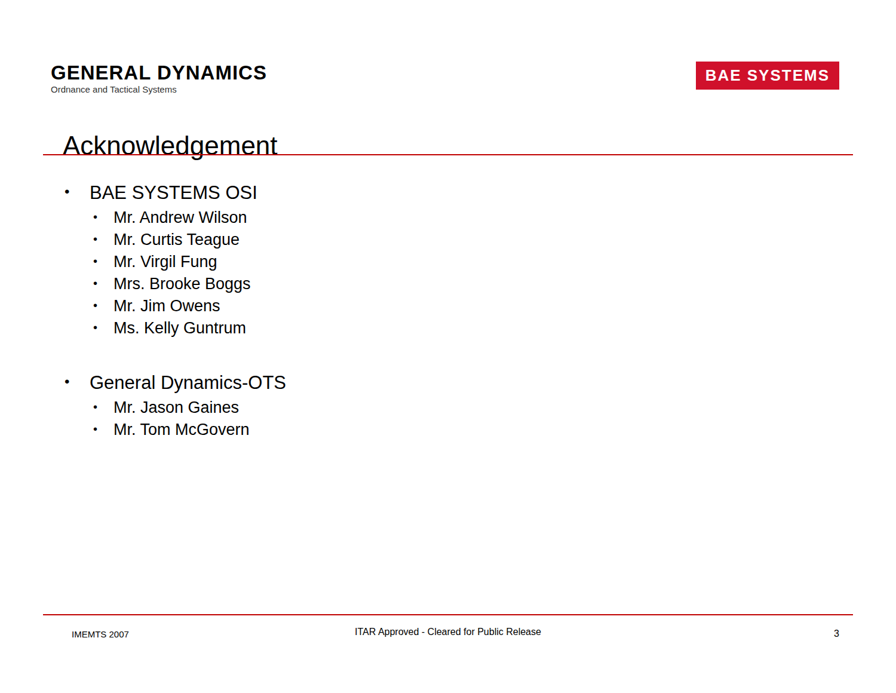GENERAL DYNAMICS
Ordnance and Tactical Systems
BAE SYSTEMS
Acknowledgement
BAE SYSTEMS OSI
Mr. Andrew Wilson
Mr. Curtis Teague
Mr. Virgil Fung
Mrs. Brooke Boggs
Mr. Jim Owens
Ms. Kelly Guntrum
General Dynamics-OTS
Mr. Jason Gaines
Mr. Tom McGovern
IMEMTS 2007
ITAR Approved - Cleared for Public Release
3